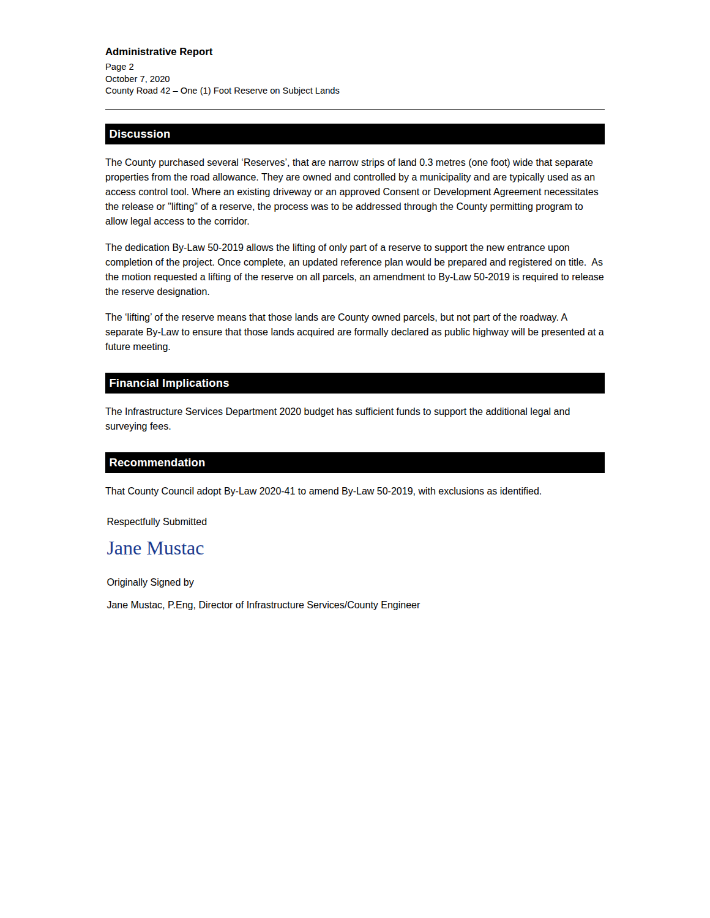Administrative Report
Page 2
October 7, 2020
County Road 42 – One (1) Foot Reserve on Subject Lands
Discussion
The County purchased several ‘Reserves’, that are narrow strips of land 0.3 metres (one foot) wide that separate properties from the road allowance. They are owned and controlled by a municipality and are typically used as an access control tool. Where an existing driveway or an approved Consent or Development Agreement necessitates the release or "lifting" of a reserve, the process was to be addressed through the County permitting program to allow legal access to the corridor.
The dedication By-Law 50-2019 allows the lifting of only part of a reserve to support the new entrance upon completion of the project. Once complete, an updated reference plan would be prepared and registered on title. As the motion requested a lifting of the reserve on all parcels, an amendment to By-Law 50-2019 is required to release the reserve designation.
The ‘lifting’ of the reserve means that those lands are County owned parcels, but not part of the roadway. A separate By-Law to ensure that those lands acquired are formally declared as public highway will be presented at a future meeting.
Financial Implications
The Infrastructure Services Department 2020 budget has sufficient funds to support the additional legal and surveying fees.
Recommendation
That County Council adopt By-Law 2020-41 to amend By-Law 50-2019, with exclusions as identified.
Respectfully Submitted
Jane Mustac
Originally Signed by
Jane Mustac, P.Eng, Director of Infrastructure Services/County Engineer